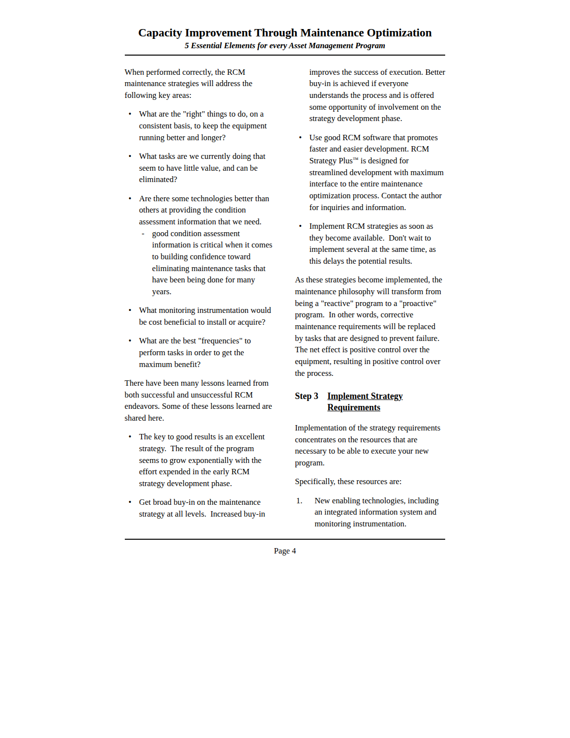Capacity Improvement Through Maintenance Optimization
5 Essential Elements for every Asset Management Program
When performed correctly, the RCM maintenance strategies will address the following key areas:
What are the "right" things to do, on a consistent basis, to keep the equipment running better and longer?
What tasks are we currently doing that seem to have little value, and can be eliminated?
Are there some technologies better than others at providing the condition assessment information that we need.
good condition assessment information is critical when it comes to building confidence toward eliminating maintenance tasks that have been being done for many years.
What monitoring instrumentation would be cost beneficial to install or acquire?
What are the best "frequencies" to perform tasks in order to get the maximum benefit?
There have been many lessons learned from both successful and unsuccessful RCM endeavors. Some of these lessons learned are shared here.
The key to good results is an excellent strategy. The result of the program seems to grow exponentially with the effort expended in the early RCM strategy development phase.
Get broad buy-in on the maintenance strategy at all levels. Increased buy-in improves the success of execution. Better buy-in is achieved if everyone understands the process and is offered some opportunity of involvement on the strategy development phase.
Use good RCM software that promotes faster and easier development. RCM Strategy Plus™ is designed for streamlined development with maximum interface to the entire maintenance optimization process. Contact the author for inquiries and information.
Implement RCM strategies as soon as they become available. Don't wait to implement several at the same time, as this delays the potential results.
As these strategies become implemented, the maintenance philosophy will transform from being a "reactive" program to a "proactive" program. In other words, corrective maintenance requirements will be replaced by tasks that are designed to prevent failure. The net effect is positive control over the equipment, resulting in positive control over the process.
Step 3 Implement Strategy Requirements
Implementation of the strategy requirements concentrates on the resources that are necessary to be able to execute your new program.
Specifically, these resources are:
New enabling technologies, including an integrated information system and monitoring instrumentation.
Page 4